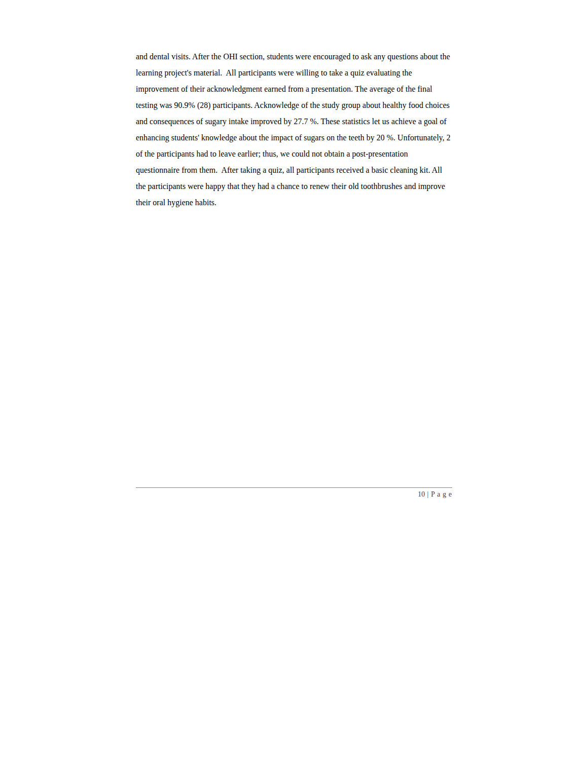and dental visits. After the OHI section, students were encouraged to ask any questions about the learning project's material. All participants were willing to take a quiz evaluating the improvement of their acknowledgment earned from a presentation. The average of the final testing was 90.9% (28) participants. Acknowledge of the study group about healthy food choices and consequences of sugary intake improved by 27.7 %. These statistics let us achieve a goal of enhancing students' knowledge about the impact of sugars on the teeth by 20 %. Unfortunately, 2 of the participants had to leave earlier; thus, we could not obtain a post-presentation questionnaire from them. After taking a quiz, all participants received a basic cleaning kit. All the participants were happy that they had a chance to renew their old toothbrushes and improve their oral hygiene habits.
10 | P a g e